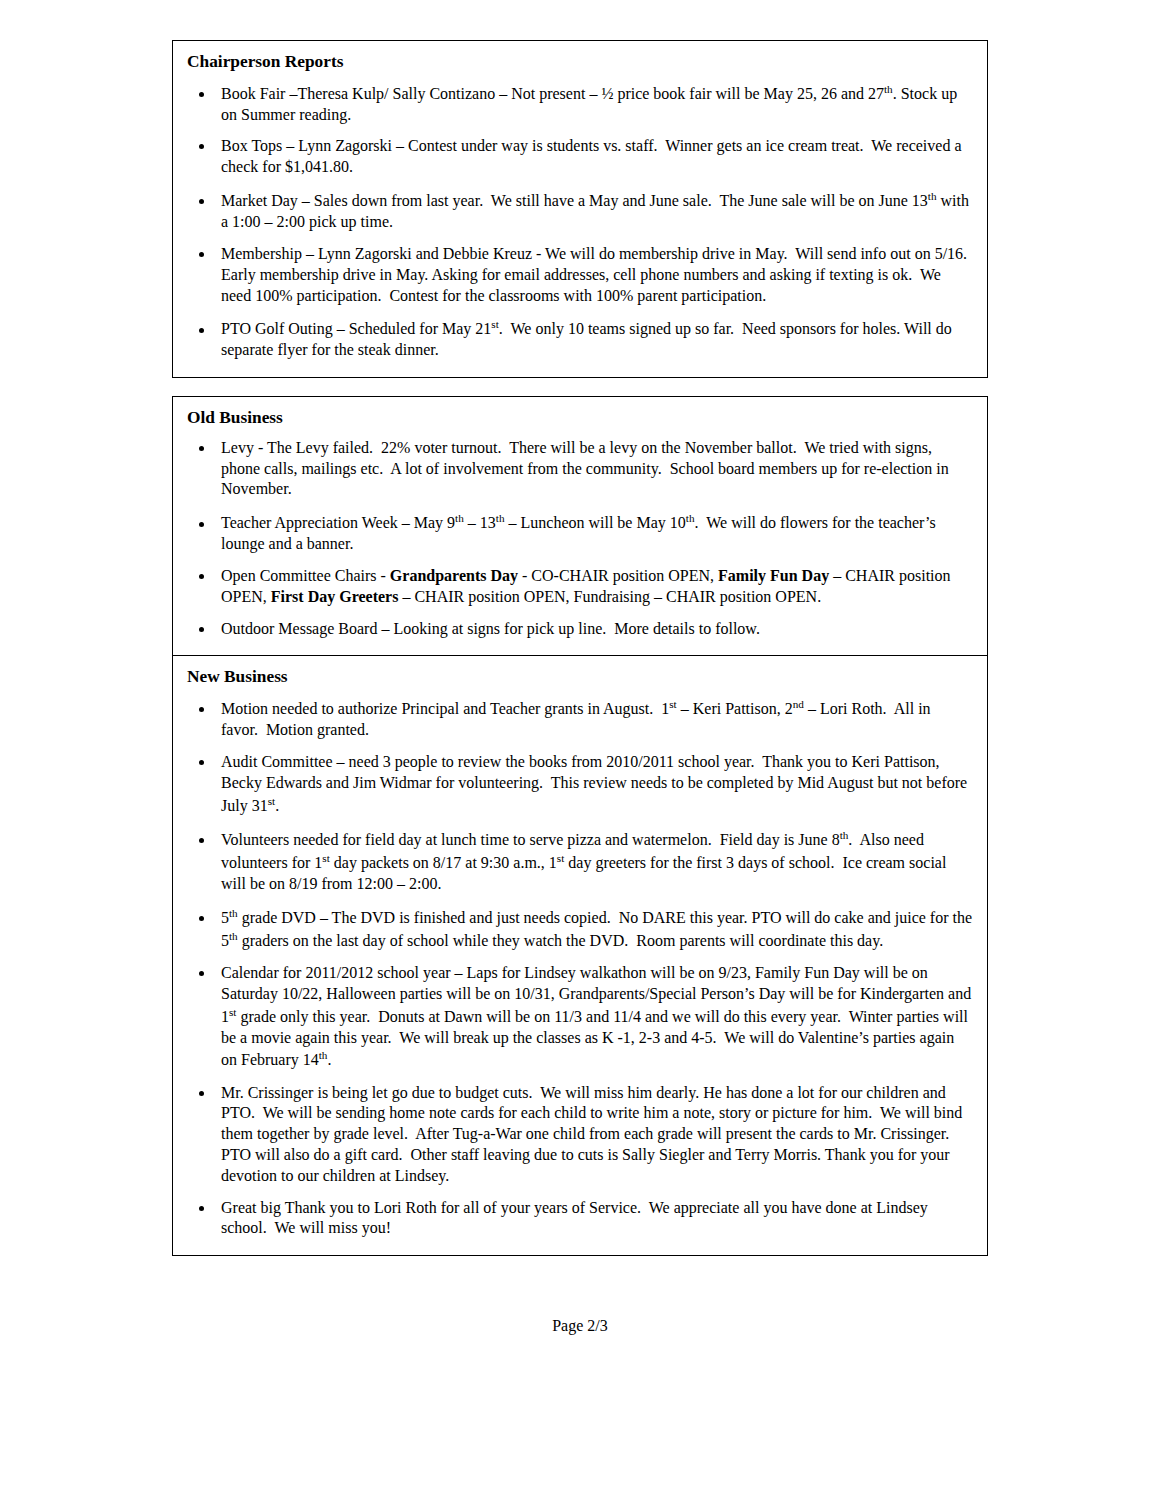Chairperson Reports
Book Fair –Theresa Kulp/ Sally Contizano – Not present – ½ price book fair will be May 25, 26 and 27th. Stock up on Summer reading.
Box Tops – Lynn Zagorski – Contest under way is students vs. staff. Winner gets an ice cream treat. We received a check for $1,041.80.
Market Day – Sales down from last year. We still have a May and June sale. The June sale will be on June 13th with a 1:00 – 2:00 pick up time.
Membership – Lynn Zagorski and Debbie Kreuz - We will do membership drive in May. Will send info out on 5/16. Early membership drive in May. Asking for email addresses, cell phone numbers and asking if texting is ok. We need 100% participation. Contest for the classrooms with 100% parent participation.
PTO Golf Outing – Scheduled for May 21st. We only 10 teams signed up so far. Need sponsors for holes. Will do separate flyer for the steak dinner.
Old Business
Levy - The Levy failed. 22% voter turnout. There will be a levy on the November ballot. We tried with signs, phone calls, mailings etc. A lot of involvement from the community. School board members up for re-election in November.
Teacher Appreciation Week – May 9th – 13th – Luncheon will be May 10th. We will do flowers for the teacher’s lounge and a banner.
Open Committee Chairs - Grandparents Day - CO-CHAIR position OPEN, Family Fun Day – CHAIR position OPEN, First Day Greeters – CHAIR position OPEN, Fundraising – CHAIR position OPEN.
Outdoor Message Board – Looking at signs for pick up line. More details to follow.
New Business
Motion needed to authorize Principal and Teacher grants in August. 1st – Keri Pattison, 2nd – Lori Roth. All in favor. Motion granted.
Audit Committee – need 3 people to review the books from 2010/2011 school year. Thank you to Keri Pattison, Becky Edwards and Jim Widmar for volunteering. This review needs to be completed by Mid August but not before July 31st.
Volunteers needed for field day at lunch time to serve pizza and watermelon. Field day is June 8th. Also need volunteers for 1st day packets on 8/17 at 9:30 a.m., 1st day greeters for the first 3 days of school. Ice cream social will be on 8/19 from 12:00 – 2:00.
5th grade DVD – The DVD is finished and just needs copied. No DARE this year. PTO will do cake and juice for the 5th graders on the last day of school while they watch the DVD. Room parents will coordinate this day.
Calendar for 2011/2012 school year – Laps for Lindsey walkathon will be on 9/23, Family Fun Day will be on Saturday 10/22, Halloween parties will be on 10/31, Grandparents/Special Person’s Day will be for Kindergarten and 1st grade only this year. Donuts at Dawn will be on 11/3 and 11/4 and we will do this every year. Winter parties will be a movie again this year. We will break up the classes as K -1, 2-3 and 4-5. We will do Valentine’s parties again on February 14th.
Mr. Crissinger is being let go due to budget cuts. We will miss him dearly. He has done a lot for our children and PTO. We will be sending home note cards for each child to write him a note, story or picture for him. We will bind them together by grade level. After Tug-a-War one child from each grade will present the cards to Mr. Crissinger. PTO will also do a gift card. Other staff leaving due to cuts is Sally Siegler and Terry Morris. Thank you for your devotion to our children at Lindsey.
Great big Thank you to Lori Roth for all of your years of Service. We appreciate all you have done at Lindsey school. We will miss you!
Page 2/3